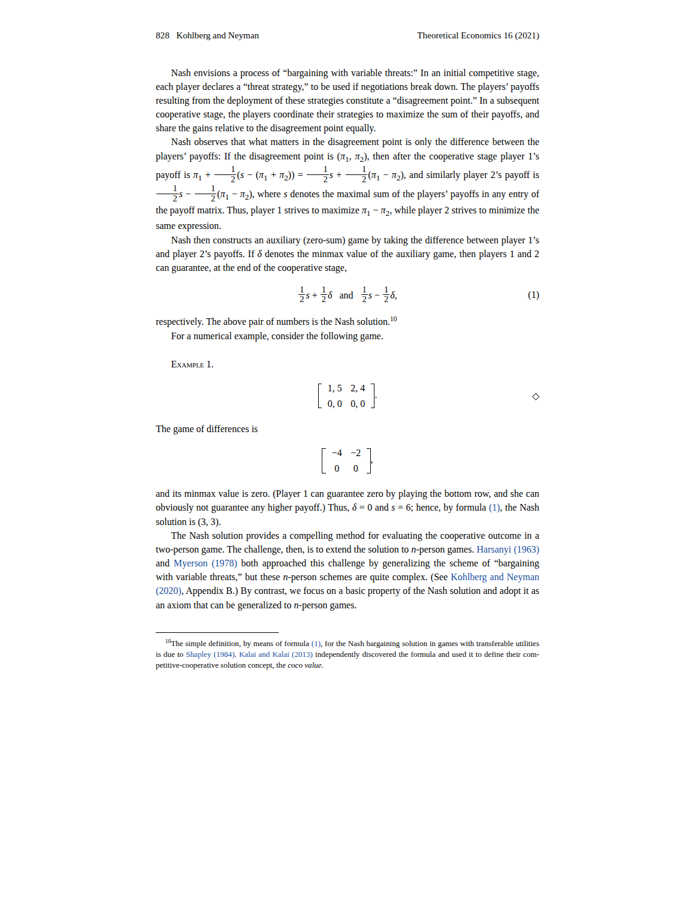828 Kohlberg and Neyman Theoretical Economics 16 (2021)
Nash envisions a process of “bargaining with variable threats:” In an initial competitive stage, each player declares a “threat strategy,” to be used if negotiations break down. The players’ payoffs resulting from the deployment of these strategies constitute a “disagreement point.” In a subsequent cooperative stage, the players coordinate their strategies to maximize the sum of their payoffs, and share the gains relative to the disagreement point equally.
Nash observes that what matters in the disagreement point is only the difference between the players’ payoffs: If the disagreement point is (π1, π2), then after the cooperative stage player 1’s payoff is π1 + 12(s − (π1 + π2)) = 12 s + 12(π1 − π2), and similarly player 2’s payoff is 12 s − 12(π1 − π2), where s denotes the maximal sum of the players’ payoffs in any entry of the payoff matrix. Thus, player 1 strives to maximize π1 − π2, while player 2 strives to minimize the same expression.
Nash then constructs an auxiliary (zero-sum) game by taking the difference between player 1’s and player 2’s payoffs. If δ denotes the minmax value of the auxiliary game, then players 1 and 2 can guarantee, at the end of the cooperative stage,
12 s + 12 δ and 12 s − 12 δ, (1)
respectively. The above pair of numbers is the Nash solution.10
For a numerical example, consider the following game.
Example 1.
| 1, 5 | 2, 4 |
| 0, 0 | 0, 0 |
. ◇
The game of differences is
| −4 | −2 |
| 0 | 0 |
,
and its minmax value is zero. (Player 1 can guarantee zero by playing the bottom row, and she can obviously not guarantee any higher payoff.) Thus, δ = 0 and s = 6; hence, by formula (1), the Nash solution is (3, 3).
The Nash solution provides a compelling method for evaluating the cooperative outcome in a two-person game. The challenge, then, is to extend the solution to n-person games. Harsanyi (1963) and Myerson (1978) both approached this challenge by generalizing the scheme of “bargaining with variable threats,” but these n-person schemes are quite complex. (See Kohlberg and Neyman (2020), Appendix B.) By contrast, we focus on a basic property of the Nash solution and adopt it as an axiom that can be generalized to n-person games.
10The simple definition, by means of formula (1), for the Nash bargaining solution in games with transferable utilities is due to Shapley (1984). Kalai and Kalai (2013) independently discovered the formula and used it to define their competitive-cooperative solution concept, the coco value.